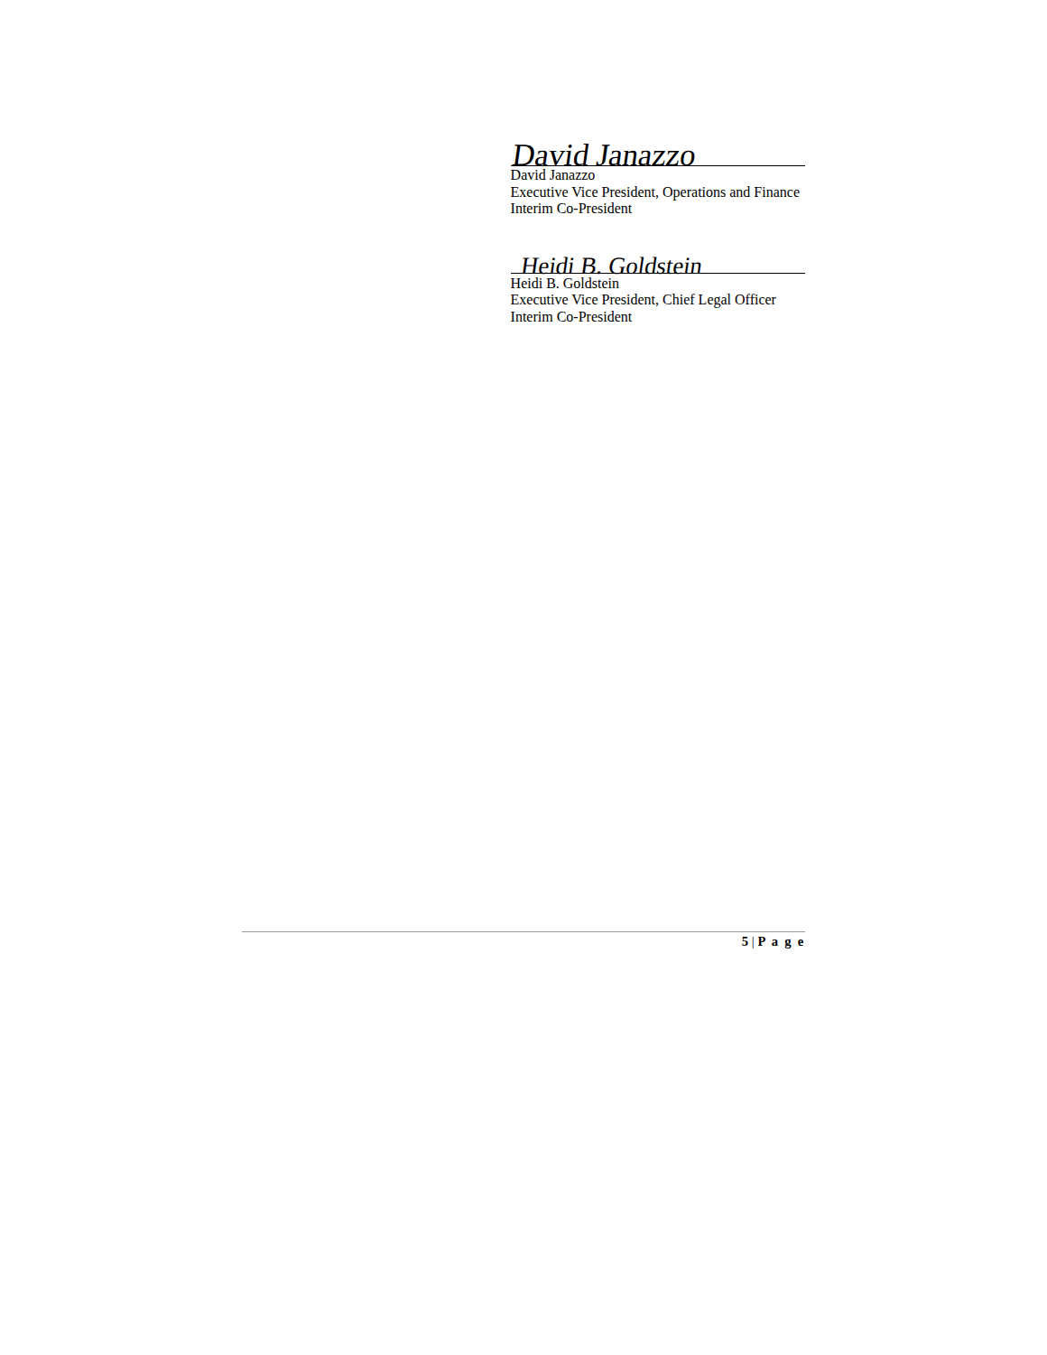David Janazzo
David Janazzo
Executive Vice President, Operations and Finance
Interim Co-President
Heidi B. Goldstein
Heidi B. Goldstein
Executive Vice President, Chief Legal Officer
Interim Co-President
5 | P a g e